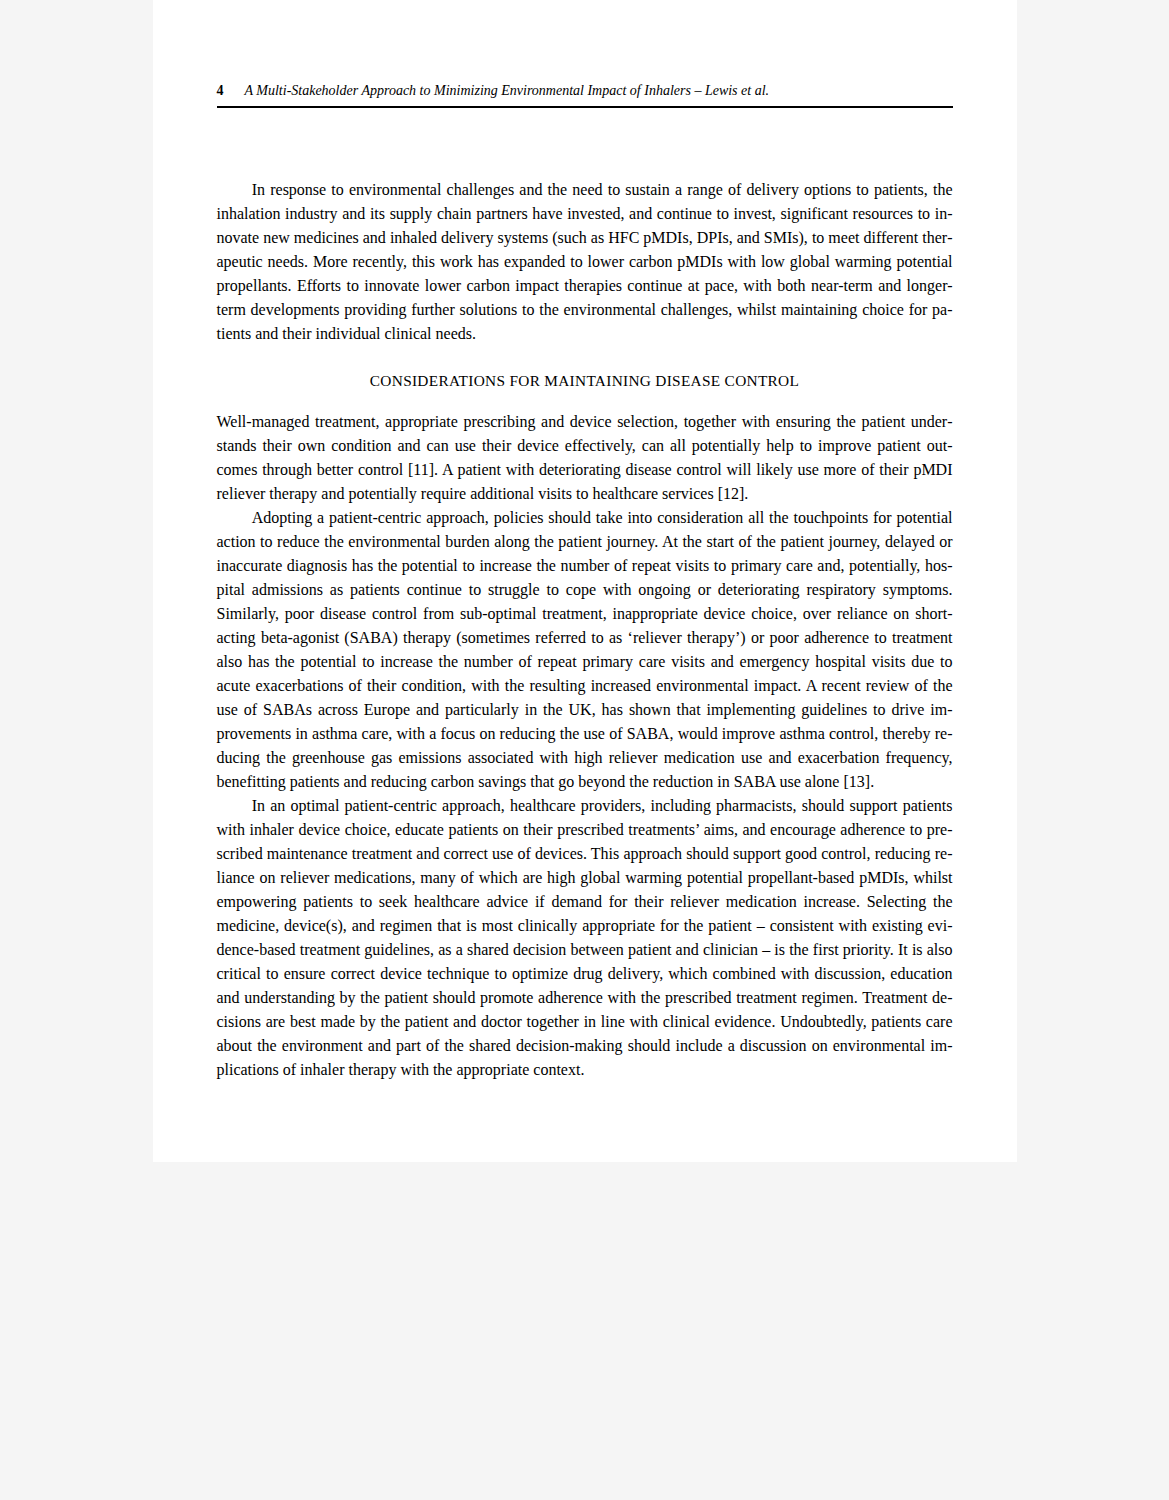4 A Multi-Stakeholder Approach to Minimizing Environmental Impact of Inhalers – Lewis et al.
In response to environmental challenges and the need to sustain a range of delivery options to patients, the inhalation industry and its supply chain partners have invested, and continue to invest, significant resources to innovate new medicines and inhaled delivery systems (such as HFC pMDIs, DPIs, and SMIs), to meet different therapeutic needs. More recently, this work has expanded to lower carbon pMDIs with low global warming potential propellants. Efforts to innovate lower carbon impact therapies continue at pace, with both near-term and longer-term developments providing further solutions to the environmental challenges, whilst maintaining choice for patients and their individual clinical needs.
Considerations for Maintaining Disease Control
Well-managed treatment, appropriate prescribing and device selection, together with ensuring the patient understands their own condition and can use their device effectively, can all potentially help to improve patient outcomes through better control [11]. A patient with deteriorating disease control will likely use more of their pMDI reliever therapy and potentially require additional visits to healthcare services [12].
Adopting a patient-centric approach, policies should take into consideration all the touchpoints for potential action to reduce the environmental burden along the patient journey. At the start of the patient journey, delayed or inaccurate diagnosis has the potential to increase the number of repeat visits to primary care and, potentially, hospital admissions as patients continue to struggle to cope with ongoing or deteriorating respiratory symptoms. Similarly, poor disease control from sub-optimal treatment, inappropriate device choice, over reliance on short-acting beta-agonist (SABA) therapy (sometimes referred to as ‘reliever therapy’) or poor adherence to treatment also has the potential to increase the number of repeat primary care visits and emergency hospital visits due to acute exacerbations of their condition, with the resulting increased environmental impact. A recent review of the use of SABAs across Europe and particularly in the UK, has shown that implementing guidelines to drive improvements in asthma care, with a focus on reducing the use of SABA, would improve asthma control, thereby reducing the greenhouse gas emissions associated with high reliever medication use and exacerbation frequency, benefitting patients and reducing carbon savings that go beyond the reduction in SABA use alone [13].
In an optimal patient-centric approach, healthcare providers, including pharmacists, should support patients with inhaler device choice, educate patients on their prescribed treatments’ aims, and encourage adherence to prescribed maintenance treatment and correct use of devices. This approach should support good control, reducing reliance on reliever medications, many of which are high global warming potential propellant-based pMDIs, whilst empowering patients to seek healthcare advice if demand for their reliever medication increase. Selecting the medicine, device(s), and regimen that is most clinically appropriate for the patient – consistent with existing evidence-based treatment guidelines, as a shared decision between patient and clinician – is the first priority. It is also critical to ensure correct device technique to optimize drug delivery, which combined with discussion, education and understanding by the patient should promote adherence with the prescribed treatment regimen. Treatment decisions are best made by the patient and doctor together in line with clinical evidence. Undoubtedly, patients care about the environment and part of the shared decision-making should include a discussion on environmental implications of inhaler therapy with the appropriate context.